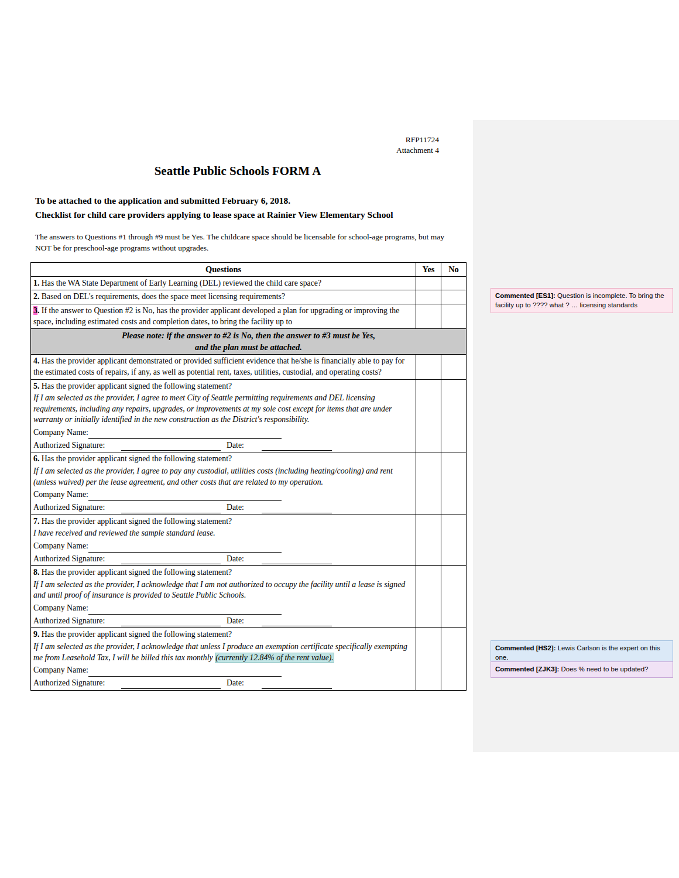RFP11724
Attachment 4
Seattle Public Schools FORM A
To be attached to the application and submitted February 6, 2018.
Checklist for child care providers applying to lease space at Rainier View Elementary School
The answers to Questions #1 through #9 must be Yes. The childcare space should be licensable for school-age programs, but may NOT be for preschool-age programs without upgrades.
| Questions | Yes | No |
| --- | --- | --- |
| 1. Has the WA State Department of Early Learning (DEL) reviewed the child care space? | | |
| 2. Based on DEL's requirements, does the space meet licensing requirements? | | |
| 3 . If the answer to Question #2 is No, has the provider applicant developed a plan for upgrading or improving the space, including estimated costs and completion dates, to bring the facility up to | | |
| Please note: if the answer to #2 is No, then the answer to #3 must be Yes, and the plan must be attached. |
| 4. Has the provider applicant demonstrated or provided sufficient evidence that he/she is financially able to pay for the estimated costs of repairs, if any, as well as potential rent, taxes, utilities, custodial, and operating costs? | | |
| 5. Has the provider applicant signed the following statement? If I am selected as the provider, I agree to meet City of Seattle permitting requirements and DEL licensing requirements, including any repairs, upgrades, or improvements at my sole cost except for items that are under warranty or initially identified in the new construction as the District's responsibility. Company Name: Authorized Signature: Date: | | |
| 6. Has the provider applicant signed the following statement? If I am selected as the provider, I agree to pay any custodial, utilities costs (including heating/cooling) and rent (unless waived) per the lease agreement, and other costs that are related to my operation. Company Name: Authorized Signature: Date: | | |
| 7. Has the provider applicant signed the following statement? I have received and reviewed the sample standard lease. Company Name: Authorized Signature: Date: | | |
| 8. Has the provider applicant signed the following statement? If I am selected as the provider, I acknowledge that I am not authorized to occupy the facility until a lease is signed and until proof of insurance is provided to Seattle Public Schools. Company Name: Authorized Signature: Date: | | |
| 9. Has the provider applicant signed the following statement? If I am selected as the provider, I acknowledge that unless I produce an exemption certificate specifically exempting me from Leasehold Tax, I will be billed this tax monthly (currently 12.84% of the rent value). Company Name: Authorized Signature: Date: | | |
Commented [ES1]: Question is incomplete. To bring the facility up to ???? what ? … licensing standards
Commented [HS2]: Lewis Carlson is the expert on this one.
Commented [ZJK3]: Does % need to be updated?